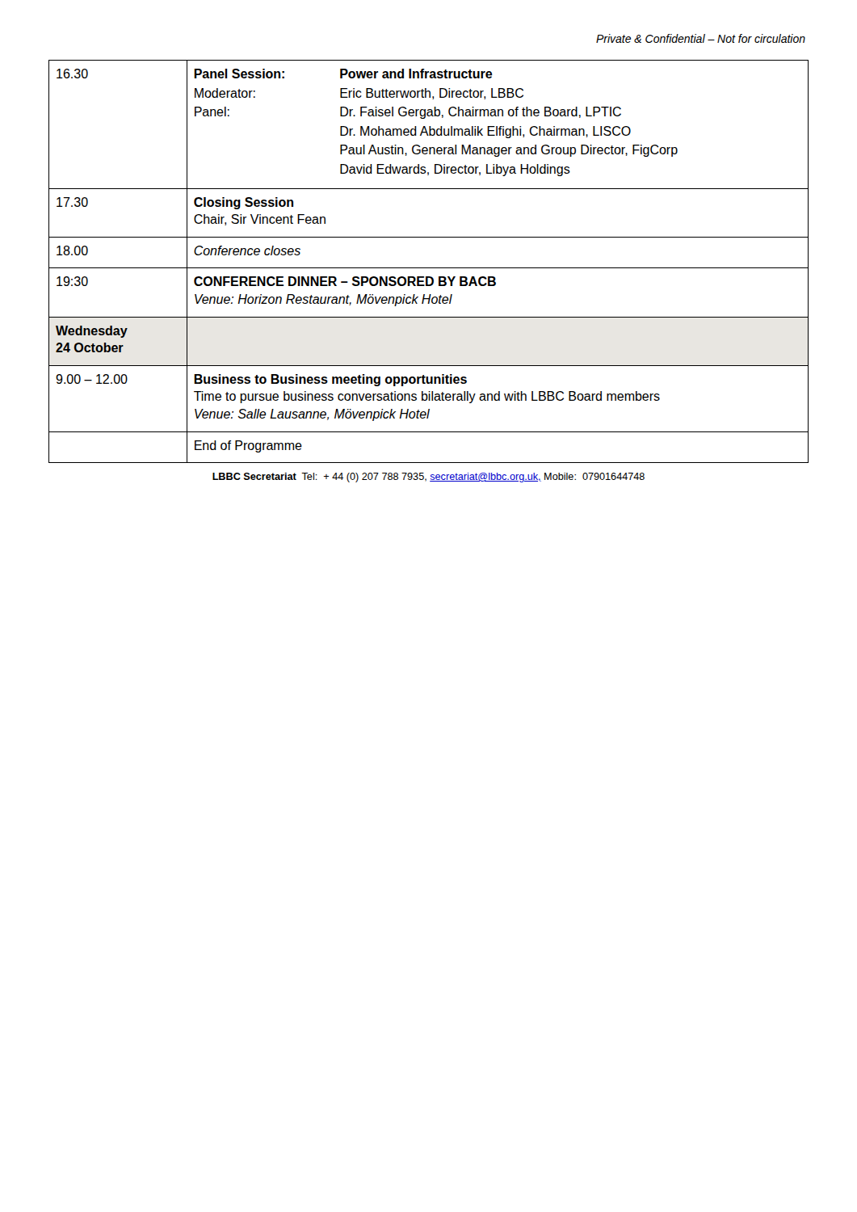Private & Confidential – Not for circulation
| 16.30 | / Panel Session: / Power and Infrastructure / / Moderator: / Eric Butterworth, Director, LBBC / / Panel: / Dr. Faisel Gergab, Chairman of the Board, LPTIC / / / Dr. Mohamed Abdulmalik Elfighi, Chairman, LISCO / / / Paul Austin, General Manager and Group Director, FigCorp / / / David Edwards, Director, Libya Holdings / |
| 17.30 | Closing Session Chair, Sir Vincent Fean |
| 18.00 | Conference closes |
| 19:30 | CONFERENCE DINNER – SPONSORED BY BACB Venue: Horizon Restaurant, Mövenpick Hotel |
| Wednesday 24 October | |
| 9.00 – 12.00 | Business to Business meeting opportunities Time to pursue business conversations bilaterally and with LBBC Board members Venue: Salle Lausanne, Mövenpick Hotel |
| | End of Programme |
LBBC Secretariat Tel: + 44 (0) 207 788 7935, secretariat@lbbc.org.uk, Mobile: 07901644748